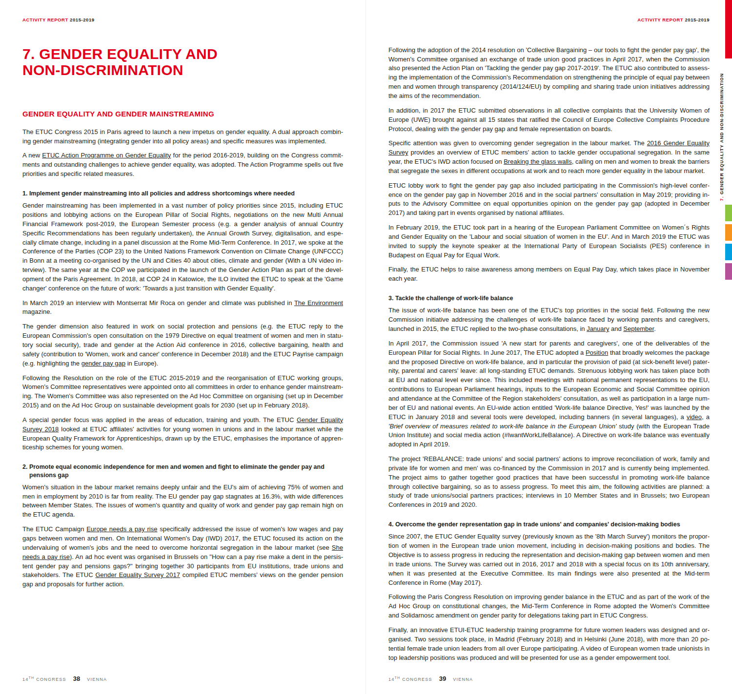Activity Report 2015-2019
7. Gender equality and
non-discrimination
Gender equality and gender mainstreaming
The ETUC Congress 2015 in Paris agreed to launch a new impetus on gender equality. A dual approach combining gender mainstreaming (integrating gender into all policy areas) and specific measures was implemented.
A new ETUC Action Programme on Gender Equality for the period 2016-2019, building on the Congress commitments and outstanding challenges to achieve gender equality, was adopted. The Action Programme spells out five priorities and specific related measures.
1. Implement gender mainstreaming into all policies and address shortcomings where needed
Gender mainstreaming has been implemented in a vast number of policy priorities since 2015, including ETUC positions and lobbying actions on the European Pillar of Social Rights, negotiations on the new Multi Annual Financial Framework post-2019, the European Semester process (e.g. a gender analysis of annual Country Specific Recommendations has been regularly undertaken), the Annual Growth Survey, digitalisation, and especially climate change, including in a panel discussion at the Rome Mid-Term Conference. In 2017, we spoke at the Conference of the Parties (COP 23) to the United Nations Framework Convention on Climate Change (UNFCCC) in Bonn at a meeting co-organised by the UN and Cities 40 about cities, climate and gender (With a UN video interview). The same year at the COP we participated in the launch of the Gender Action Plan as part of the development of the Paris Agreement. In 2018, at COP 24 in Katowice, the ILO invited the ETUC to speak at the 'Game changer' conference on the future of work: 'Towards a just transition with Gender Equality'.
In March 2019 an interview with Montserrat Mir Roca on gender and climate was published in The Environment magazine.
The gender dimension also featured in work on social protection and pensions (e.g. the ETUC reply to the European Commission's open consultation on the 1979 Directive on equal treatment of women and men in statutory social security), trade and gender at the Action Aid conference in 2016, collective bargaining, health and safety (contribution to 'Women, work and cancer' conference in December 2018) and the ETUC Payrise campaign (e.g. highlighting the gender pay gap in Europe).
Following the Resolution on the role of the ETUC 2015-2019 and the reorganisation of ETUC working groups, Women's Committee representatives were appointed onto all committees in order to enhance gender mainstreaming. The Women's Committee was also represented on the Ad Hoc Committee on organising (set up in December 2015) and on the Ad Hoc Group on sustainable development goals for 2030 (set up in February 2018).
A special gender focus was applied in the areas of education, training and youth. The ETUC Gender Equality Survey 2018 looked at ETUC affiliates' activities for young women in unions and in the labour market while the European Quality Framework for Apprenticeships, drawn up by the ETUC, emphasises the importance of apprenticeship schemes for young women.
2. Promote equal economic independence for men and women and fight to eliminate the gender pay and pensions gap
Women's situation in the labour market remains deeply unfair and the EU's aim of achieving 75% of women and men in employment by 2010 is far from reality. The EU gender pay gap stagnates at 16.3%, with wide differences between Member States. The issues of women's quantity and quality of work and gender pay gap remain high on the ETUC agenda.
The ETUC Campaign Europe needs a pay rise specifically addressed the issue of women's low wages and pay gaps between women and men. On International Women's Day (IWD) 2017, the ETUC focused its action on the undervaluing of women's jobs and the need to overcome horizontal segregation in the labour market (see She needs a pay rise). An ad hoc event was organised in Brussels on "How can a pay rise make a dent in the persistent gender pay and pensions gaps?" bringing together 30 participants from EU institutions, trade unions and stakeholders. The ETUC Gender Equality Survey 2017 compiled ETUC members' views on the gender pension gap and proposals for further action.
14th Congress 38 Vienna
Activity Report 2015-2019
Following the adoption of the 2014 resolution on 'Collective Bargaining – our tools to fight the gender pay gap', the Women's Committee organised an exchange of trade union good practices in April 2017, when the Commission also presented the Action Plan on 'Tackling the gender pay gap 2017-2019'. The ETUC also contributed to assessing the implementation of the Commission's Recommendation on strengthening the principle of equal pay between men and women through transparency (2014/124/EU) by compiling and sharing trade union initiatives addressing the aims of the recommendation.
In addition, in 2017 the ETUC submitted observations in all collective complaints that the University Women of Europe (UWE) brought against all 15 states that ratified the Council of Europe Collective Complaints Procedure Protocol, dealing with the gender pay gap and female representation on boards.
Specific attention was given to overcoming gender segregation in the labour market. The 2016 Gender Equality Survey provides an overview of ETUC members' action to tackle gender occupational segregation. In the same year, the ETUC's IWD action focused on Breaking the glass walls, calling on men and women to break the barriers that segregate the sexes in different occupations at work and to reach more gender equality in the labour market.
ETUC lobby work to fight the gender pay gap also included participating in the Commission's high-level conference on the gender pay gap in November 2016 and in the social partners' consultation in May 2019; providing inputs to the Advisory Committee on equal opportunities opinion on the gender pay gap (adopted in December 2017) and taking part in events organised by national affiliates.
In February 2019, the ETUC took part in a hearing of the European Parliament Committee on Women´s Rights and Gender Equality on the 'Labour and social situation of women in the EU'. And in March 2019 the ETUC was invited to supply the keynote speaker at the International Party of European Socialists (PES) conference in Budapest on Equal Pay for Equal Work.
Finally, the ETUC helps to raise awareness among members on Equal Pay Day, which takes place in November each year.
3. Tackle the challenge of work-life balance
The issue of work-life balance has been one of the ETUC's top priorities in the social field. Following the new Commission initiative addressing the challenges of work-life balance faced by working parents and caregivers, launched in 2015, the ETUC replied to the two-phase consultations, in January and September.
In April 2017, the Commission issued 'A new start for parents and caregivers', one of the deliverables of the European Pillar for Social Rights. In June 2017, The ETUC adopted a Position that broadly welcomes the package and the proposed Directive on work-life balance, and in particular the provision of paid (at sick-benefit level) paternity, parental and carers' leave: all long-standing ETUC demands. Strenuous lobbying work has taken place both at EU and national level ever since. This included meetings with national permanent representations to the EU, contributions to European Parliament hearings, inputs to the European Economic and Social Committee opinion and attendance at the Committee of the Region stakeholders' consultation, as well as participation in a large number of EU and national events. An EU-wide action entitled 'Work-life balance Directive, Yes!' was launched by the ETUC in January 2018 and several tools were developed, including banners (in several languages), a video, a 'Brief overview of measures related to work-life balance in the European Union' study (with the European Trade Union Institute) and social media action (#IwantWorkLifeBalance). A Directive on work-life balance was eventually adopted in April 2019.
The project 'REBALANCE: trade unions' and social partners' actions to improve reconciliation of work, family and private life for women and men' was co-financed by the Commission in 2017 and is currently being implemented. The project aims to gather together good practices that have been successful in promoting work-life balance through collective bargaining, so as to assess progress. To meet this aim, the following activities are planned: a study of trade unions/social partners practices; interviews in 10 Member States and in Brussels; two European Conferences in 2019 and 2020.
4. Overcome the gender representation gap in trade unions' and companies' decision-making bodies
Since 2007, the ETUC Gender Equality survey (previously known as the '8th March Survey') monitors the proportion of women in the European trade union movement, including in decision-making positions and bodies. The Objective is to assess progress in reducing the representation and decision-making gap between women and men in trade unions. The Survey was carried out in 2016, 2017 and 2018 with a special focus on its 10th anniversary, when it was presented at the Executive Committee. Its main findings were also presented at the Mid-term Conference in Rome (May 2017).
Following the Paris Congress Resolution on improving gender balance in the ETUC and as part of the work of the Ad Hoc Group on constitutional changes, the Mid-Term Conference in Rome adopted the Women's Committee and Solidarnosc amendment on gender parity for delegations taking part in ETUC Congress.
Finally, an innovative ETUI-ETUC leadership training programme for future women leaders was designed and organised. Two sessions took place, in Madrid (February 2018) and in Helsinki (June 2018), with more than 20 potential female trade union leaders from all over Europe participating. A video of European women trade unionists in top leadership positions was produced and will be presented for use as a gender empowerment tool.
7. Gender equality and non-discrimination
14th Congress 39 Vienna